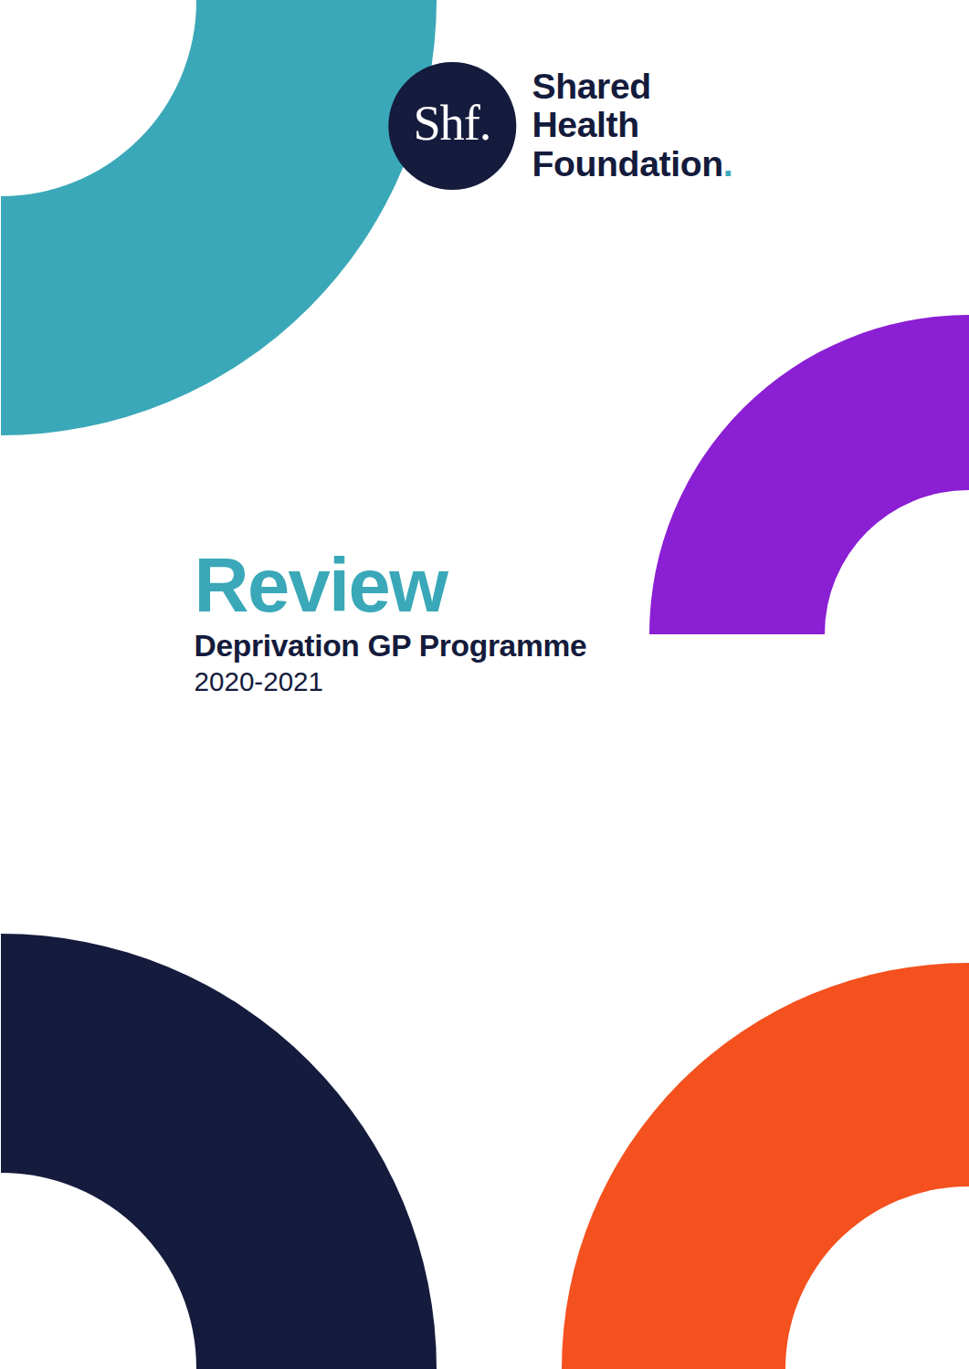Shf.
Shared
Health
Foundation.
Review
Deprivation GP Programme
2020-2021